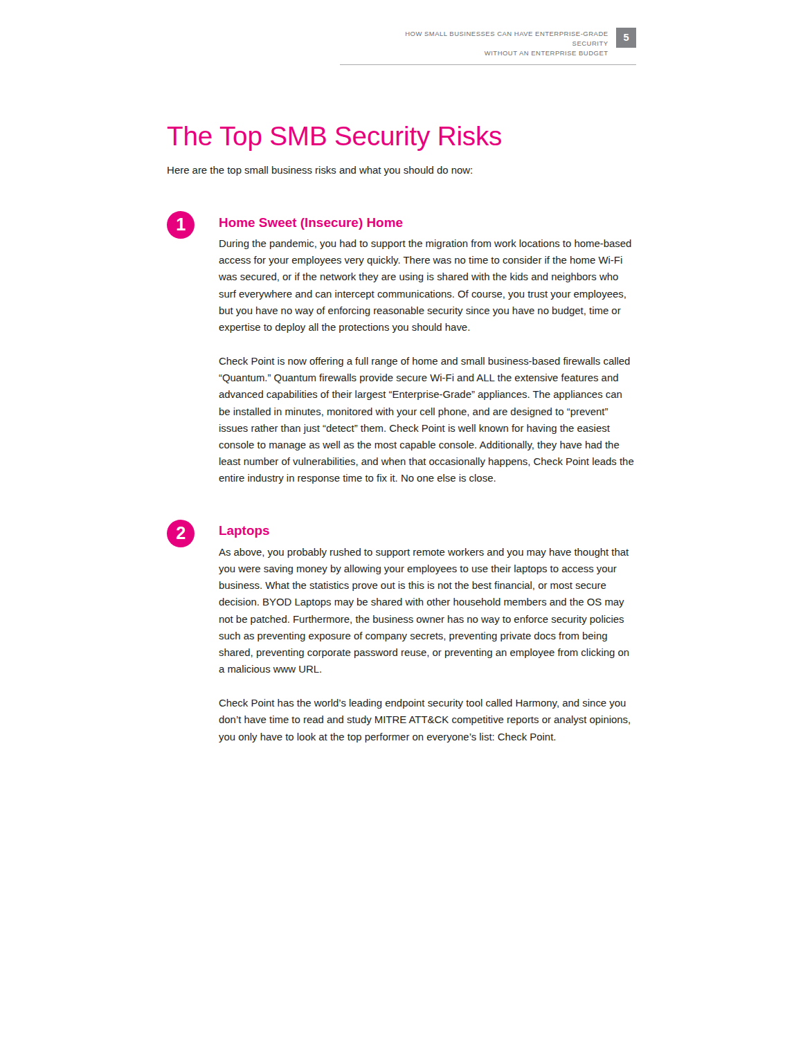How Small Businesses Can Have Enterprise-Grade Security
Without an Enterprise Budget
5
The Top SMB Security Risks
Here are the top small business risks and what you should do now:
1
Home Sweet (Insecure) Home
During the pandemic, you had to support the migration from work locations to home-based access for your employees very quickly. There was no time to consider if the home Wi-Fi was secured, or if the network they are using is shared with the kids and neighbors who surf everywhere and can intercept communications. Of course, you trust your employees, but you have no way of enforcing reasonable security since you have no budget, time or expertise to deploy all the protections you should have.
Check Point is now offering a full range of home and small business-based firewalls called “Quantum.” Quantum firewalls provide secure Wi-Fi and ALL the extensive features and advanced capabilities of their largest “Enterprise-Grade” appliances. The appliances can be installed in minutes, monitored with your cell phone, and are designed to “prevent” issues rather than just “detect” them. Check Point is well known for having the easiest console to manage as well as the most capable console. Additionally, they have had the least number of vulnerabilities, and when that occasionally happens, Check Point leads the entire industry in response time to fix it. No one else is close.
2
Laptops
As above, you probably rushed to support remote workers and you may have thought that you were saving money by allowing your employees to use their laptops to access your business. What the statistics prove out is this is not the best financial, or most secure decision. BYOD Laptops may be shared with other household members and the OS may not be patched. Furthermore, the business owner has no way to enforce security policies such as preventing exposure of company secrets, preventing private docs from being shared, preventing corporate password reuse, or preventing an employee from clicking on a malicious www URL.
Check Point has the world’s leading endpoint security tool called Harmony, and since you don’t have time to read and study MITRE ATT&CK competitive reports or analyst opinions, you only have to look at the top performer on everyone’s list: Check Point.